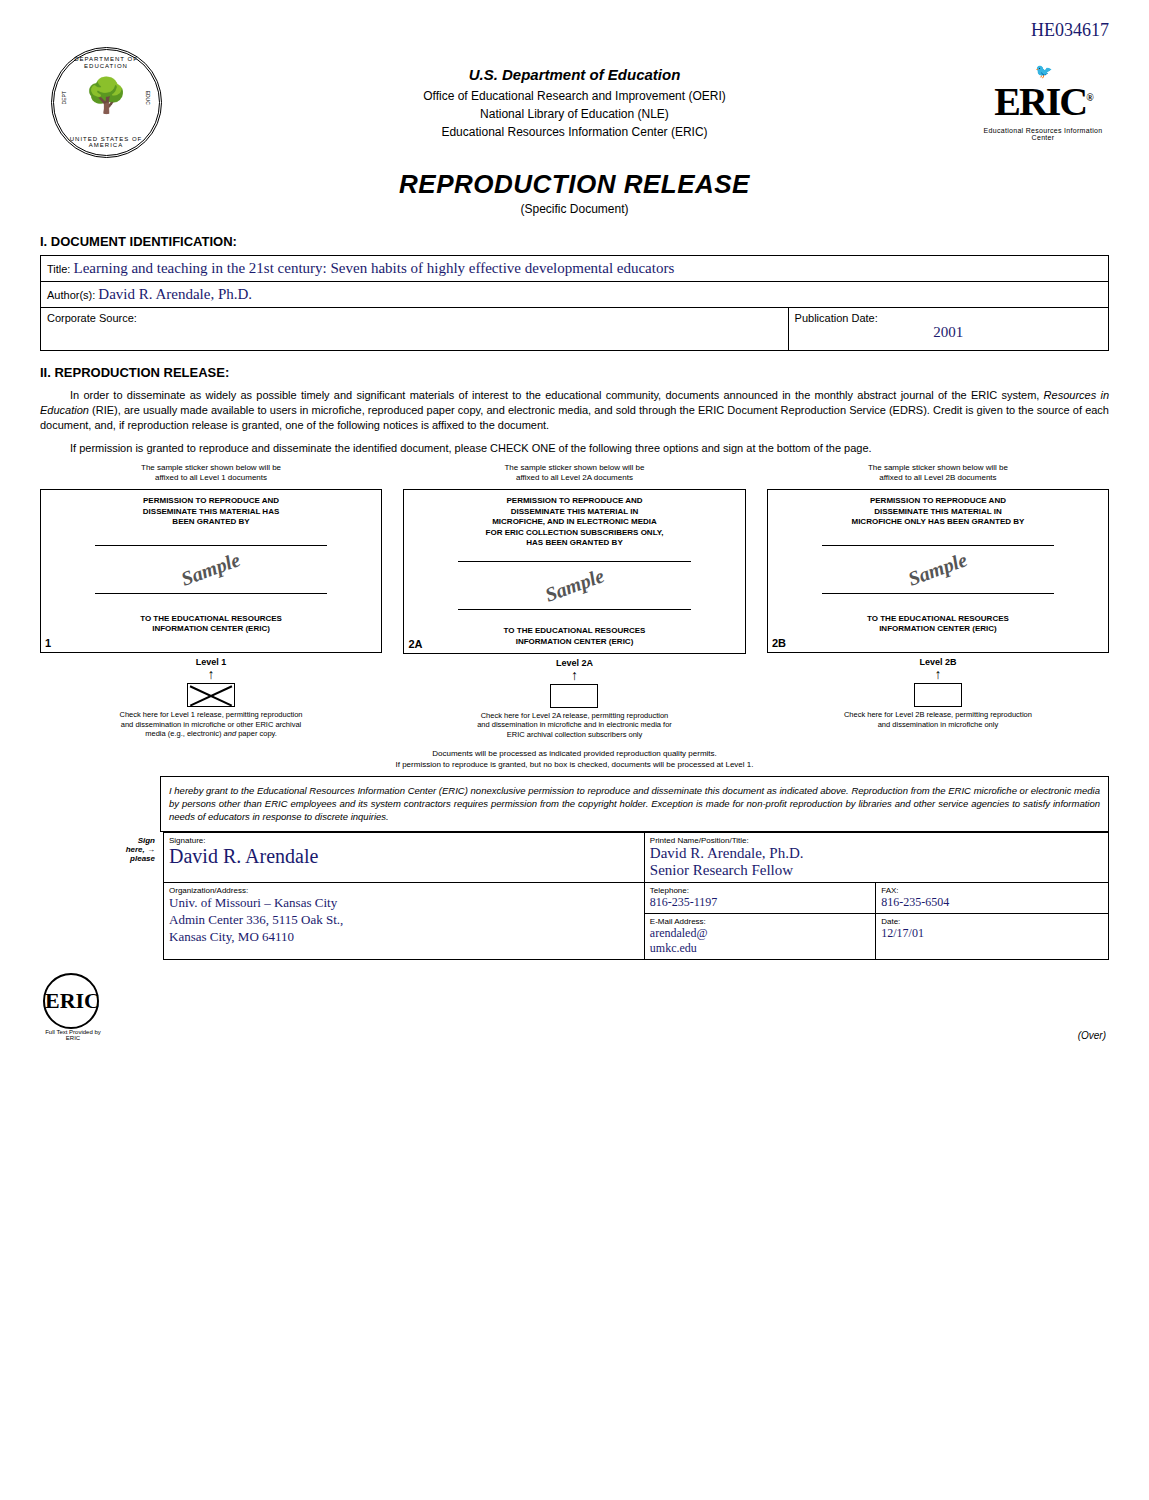HE034617
| DEPARTMENT OF EDUCATION 🌳 DEPT EDUC UNITED STATES OF AMERICA | U.S. Department of Education Office of Educational Research and Improvement (OERI) National Library of Education (NLE) Educational Resources Information Center (ERIC) | 🐦 ERIC ® Educational Resources Information Center |
REPRODUCTION RELEASE
(Specific Document)
I. DOCUMENT IDENTIFICATION:
| Title: Learning and teaching in the 21st century: Seven habits of highly effective developmental educators |
| Author(s): David R. Arendale, Ph.D. |
| Corporate Source: | Publication Date: 2001 |
II. REPRODUCTION RELEASE:
In order to disseminate as widely as possible timely and significant materials of interest to the educational community, documents announced in the monthly abstract journal of the ERIC system, Resources in Education (RIE), are usually made available to users in microfiche, reproduced paper copy, and electronic media, and sold through the ERIC Document Reproduction Service (EDRS). Credit is given to the source of each document, and, if reproduction release is granted, one of the following notices is affixed to the document.
If permission is granted to reproduce and disseminate the identified document, please CHECK ONE of the following three options and sign at the bottom of the page.
The sample sticker shown below will be
affixed to all Level 1 documents
PERMISSION TO REPRODUCE AND
DISSEMINATE THIS MATERIAL HAS
BEEN GRANTED BY
Sample
TO THE EDUCATIONAL RESOURCES
INFORMATION CENTER (ERIC)
1
Level 1
↑
Check here for Level 1 release, permitting reproduction
and dissemination in microfiche or other ERIC archival
media (e.g., electronic) and paper copy.
The sample sticker shown below will be
affixed to all Level 2A documents
PERMISSION TO REPRODUCE AND
DISSEMINATE THIS MATERIAL IN
MICROFICHE, AND IN ELECTRONIC MEDIA
FOR ERIC COLLECTION SUBSCRIBERS ONLY,
HAS BEEN GRANTED BY
Sample
TO THE EDUCATIONAL RESOURCES
INFORMATION CENTER (ERIC)
2A
Level 2A
↑
Check here for Level 2A release, permitting reproduction
and dissemination in microfiche and in electronic media for
ERIC archival collection subscribers only
The sample sticker shown below will be
affixed to all Level 2B documents
PERMISSION TO REPRODUCE AND
DISSEMINATE THIS MATERIAL IN
MICROFICHE ONLY HAS BEEN GRANTED BY
Sample
TO THE EDUCATIONAL RESOURCES
INFORMATION CENTER (ERIC)
2B
Level 2B
↑
Check here for Level 2B release, permitting reproduction
and dissemination in microfiche only
Documents will be processed as indicated provided reproduction quality permits.
If permission to reproduce is granted, but no box is checked, documents will be processed at Level 1.
I hereby grant to the Educational Resources Information Center (ERIC) nonexclusive permission to reproduce and disseminate this document as indicated above. Reproduction from the ERIC microfiche or electronic media by persons other than ERIC employees and its system contractors requires permission from the copyright holder. Exception is made for non-profit reproduction by libraries and other service agencies to satisfy information needs of educators in response to discrete inquiries.
| Sign here, → please | Signature: David R. Arendale | Printed Name/Position/Title: David R. Arendale, Ph.D. Senior Research Fellow |
| | Organization/Address: Univ. of Missouri – Kansas City Admin Center 336, 5115 Oak St., Kansas City, MO 64110 | Telephone: 816-235-1197 | FAX: 816-235-6504 |
| | E-Mail Address: arendaled@ umkc.edu | Date: 12/17/01 |
| ERIC Full Text Provided by ERIC | (Over) |